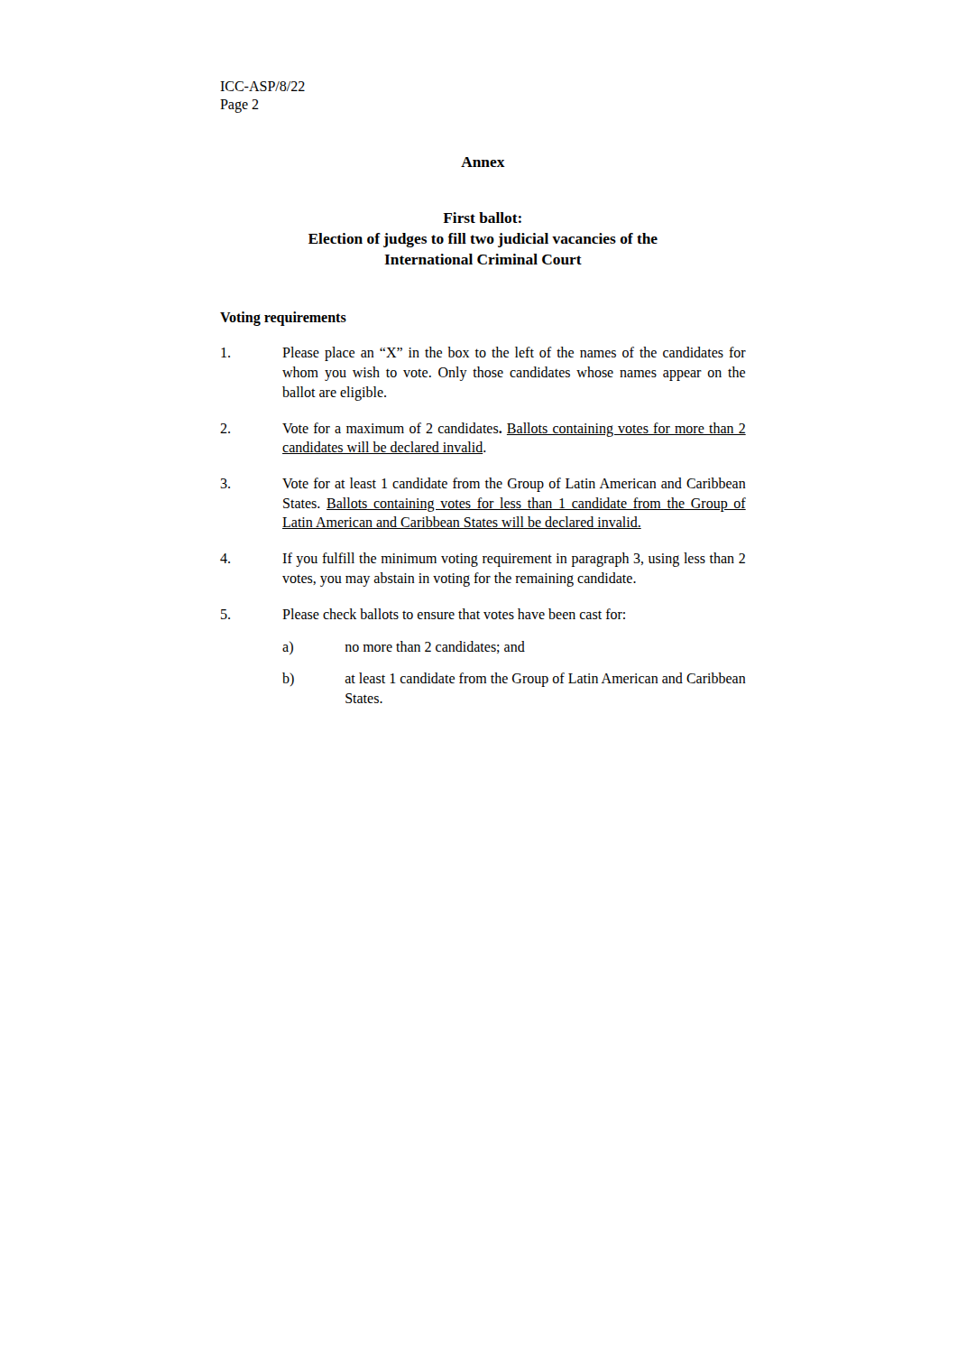ICC-ASP/8/22
Page 2
Annex
First ballot:
Election of judges to fill two judicial vacancies of the
International Criminal Court
Voting requirements
1. Please place an “X” in the box to the left of the names of the candidates for whom you wish to vote. Only those candidates whose names appear on the ballot are eligible.
2. Vote for a maximum of 2 candidates. Ballots containing votes for more than 2 candidates will be declared invalid.
3. Vote for at least 1 candidate from the Group of Latin American and Caribbean States. Ballots containing votes for less than 1 candidate from the Group of Latin American and Caribbean States will be declared invalid.
4. If you fulfill the minimum voting requirement in paragraph 3, using less than 2 votes, you may abstain in voting for the remaining candidate.
5. Please check ballots to ensure that votes have been cast for:
a) no more than 2 candidates; and
b) at least 1 candidate from the Group of Latin American and Caribbean States.